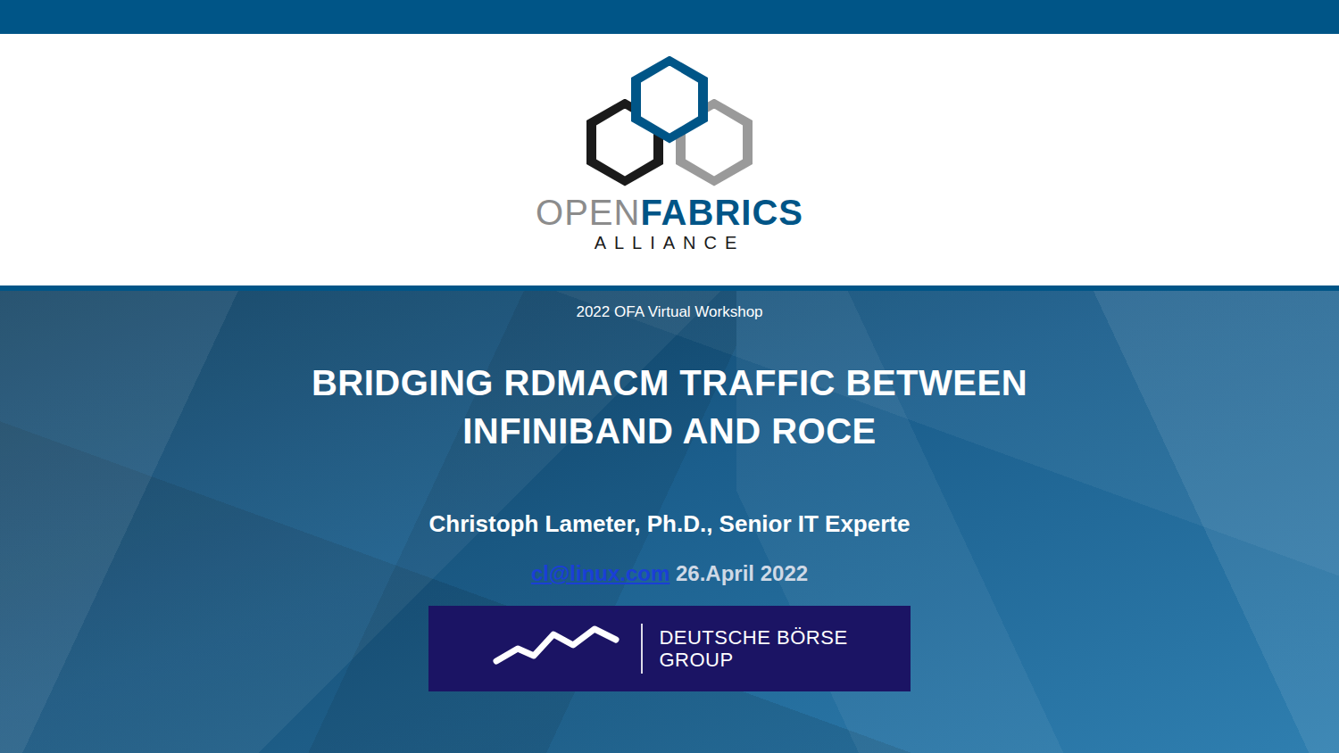OPEN FABRICS
ALLIANCE
2022 OFA Virtual Workshop
Bridging RDMACM Traffic Between
InfiniBand and RoCE
Christoph Lameter, Ph.D., Senior IT Experte
cl@linux.com 26.April 2022
DEUTSCHE BÖRSE
GROUP